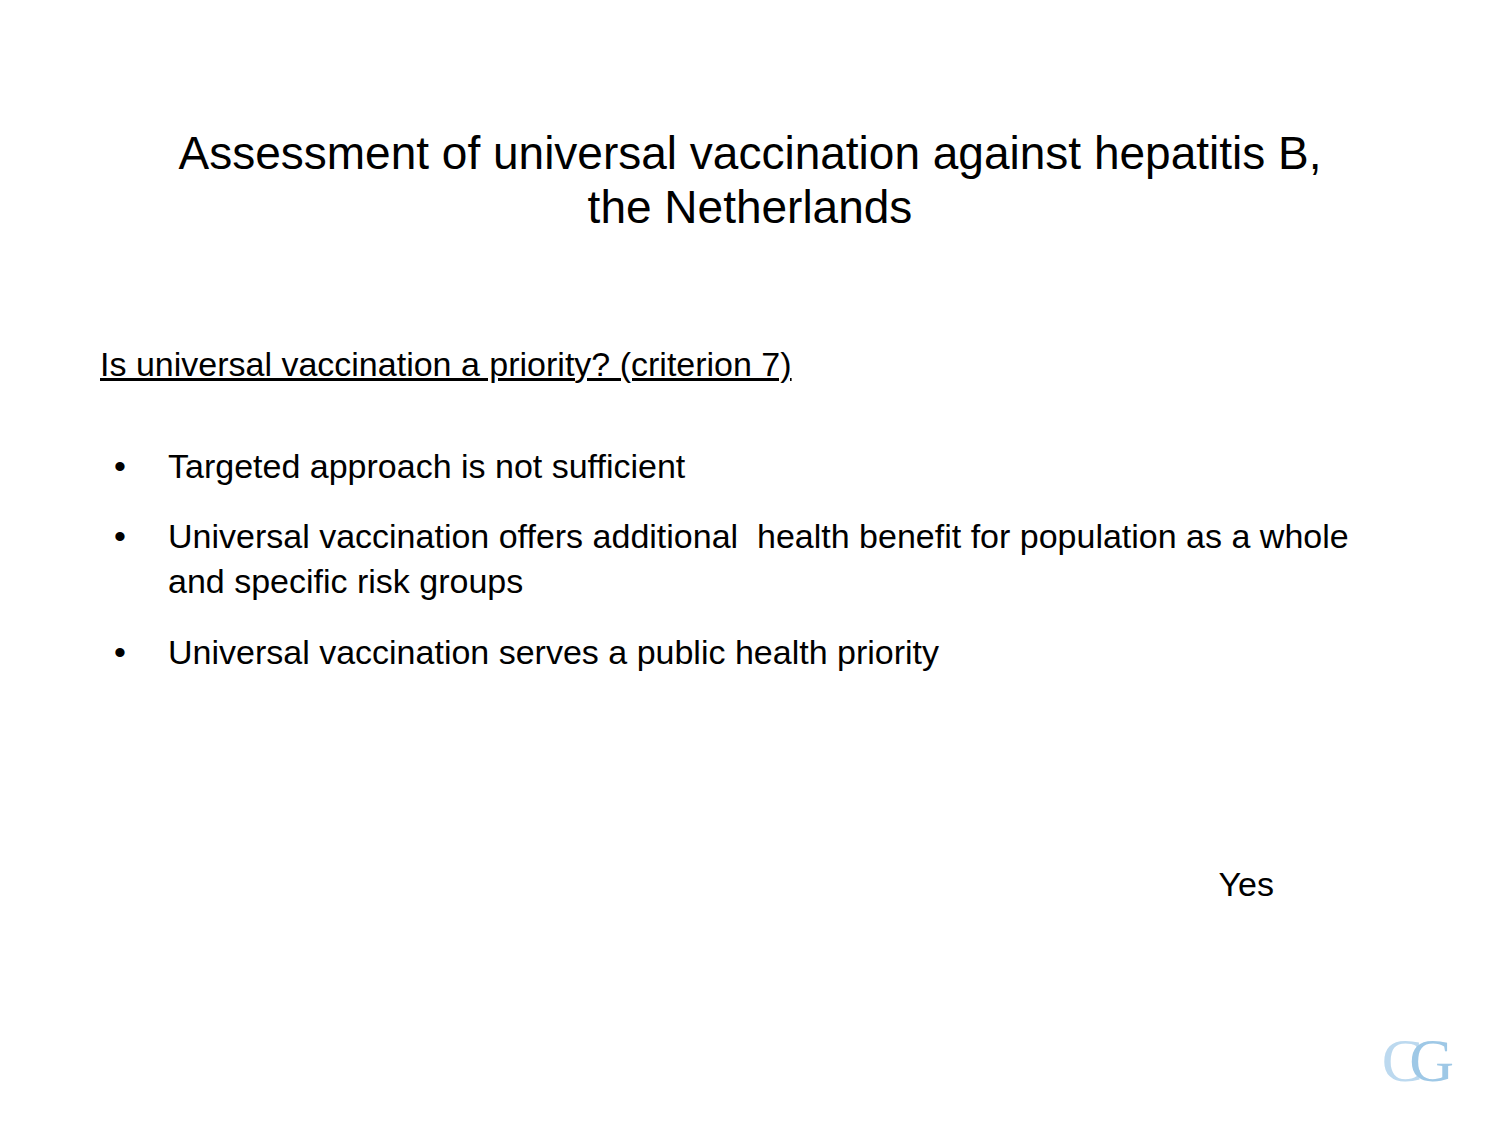Assessment of universal vaccination against hepatitis B, the Netherlands
Is universal vaccination a priority? (criterion 7)
Targeted approach is not sufficient
Universal vaccination offers additional health benefit for population as a whole and specific risk groups
Universal vaccination serves a public health priority
Yes
CG